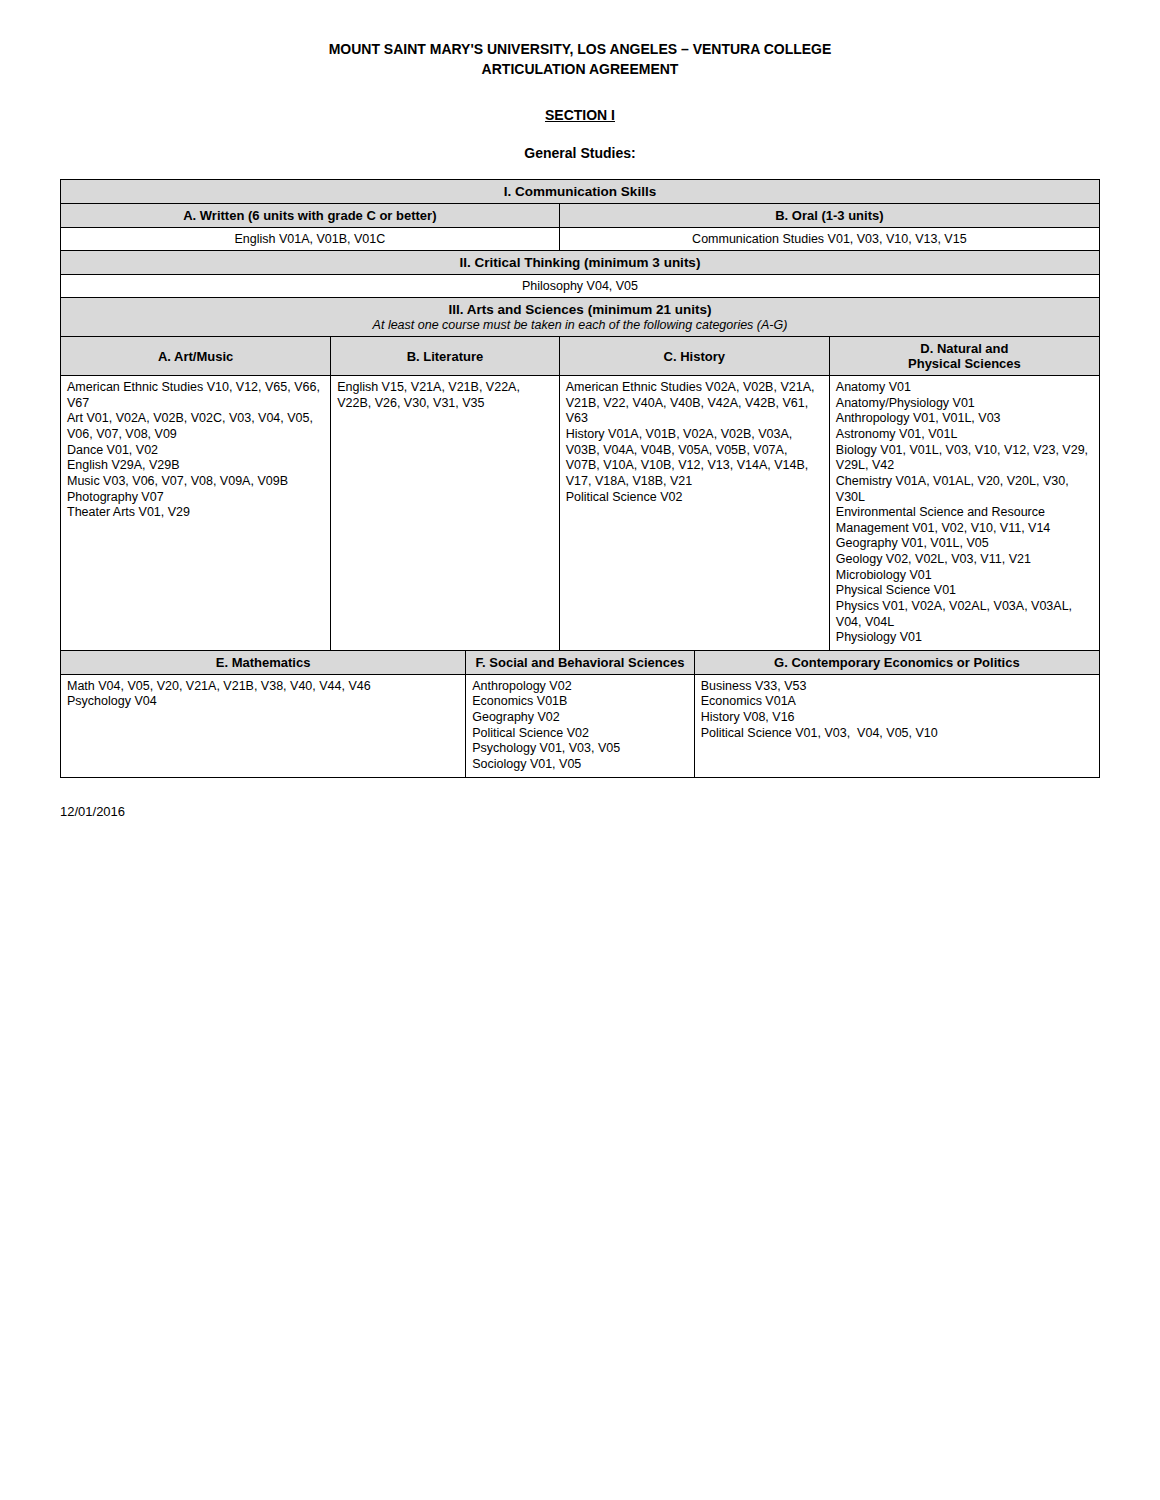MOUNT SAINT MARY'S UNIVERSITY, LOS ANGELES – VENTURA COLLEGE
ARTICULATION AGREEMENT
SECTION I
General Studies:
| I. Communication Skills |
| A. Written (6 units with grade C or better) | B. Oral (1-3 units) |
| English V01A, V01B, V01C | Communication Studies V01, V03, V10, V13, V15 |
| II. Critical Thinking (minimum 3 units) |
| Philosophy V04, V05 |
| III. Arts and Sciences (minimum 21 units) At least one course must be taken in each of the following categories (A-G) |
| A. Art/Music | B. Literature | C. History | D. Natural and Physical Sciences |
| American Ethnic Studies V10, V12, V65, V66, V67 Art V01, V02A, V02B, V02C, V03, V04, V05, V06, V07, V08, V09 Dance V01, V02 English V29A, V29B Music V03, V06, V07, V08, V09A, V09B Photography V07 Theater Arts V01, V29 | English V15, V21A, V21B, V22A, V22B, V26, V30, V31, V35 | American Ethnic Studies V02A, V02B, V21A, V21B, V22, V40A, V40B, V42A, V42B, V61, V63 History V01A, V01B, V02A, V02B, V03A, V03B, V04A, V04B, V05A, V05B, V07A, V07B, V10A, V10B, V12, V13, V14A, V14B, V17, V18A, V18B, V21 Political Science V02 | Anatomy V01 Anatomy/Physiology V01 Anthropology V01, V01L, V03 Astronomy V01, V01L Biology V01, V01L, V03, V10, V12, V23, V29, V29L, V42 Chemistry V01A, V01AL, V20, V20L, V30, V30L Environmental Science and Resource Management V01, V02, V10, V11, V14 Geography V01, V01L, V05 Geology V02, V02L, V03, V11, V21 Microbiology V01 Physical Science V01 Physics V01, V02A, V02AL, V03A, V03AL, V04, V04L Physiology V01 |
| E. Mathematics | F. Social and Behavioral Sciences | G. Contemporary Economics or Politics |
| Math V04, V05, V20, V21A, V21B, V38, V40, V44, V46 Psychology V04 | Anthropology V02 Economics V01B Geography V02 Political Science V02 Psychology V01, V03, V05 Sociology V01, V05 | Business V33, V53 Economics V01A History V08, V16 Political Science V01, V03, V04, V05, V10 |
12/01/2016